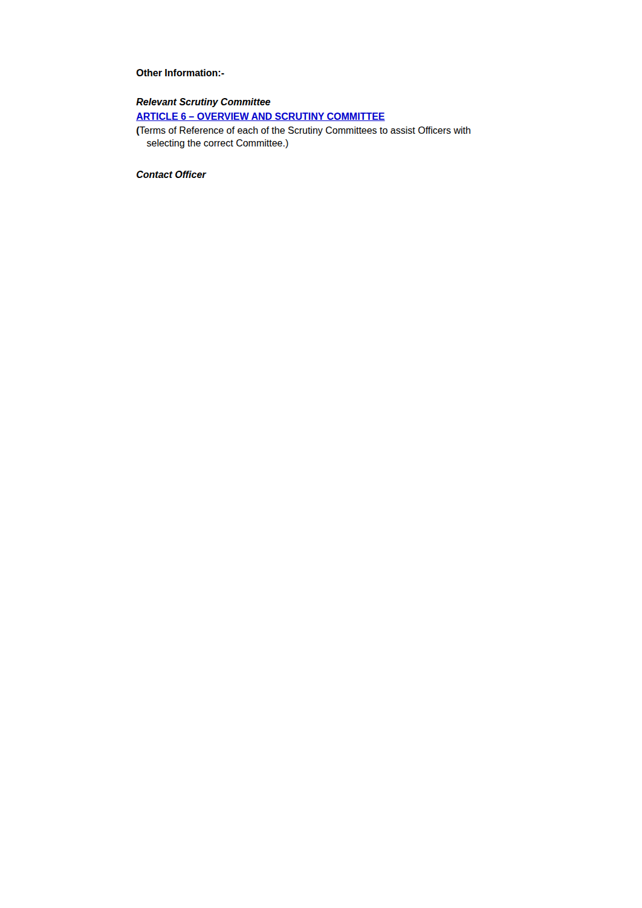Other Information:-
Relevant Scrutiny Committee
ARTICLE 6 – OVERVIEW AND SCRUTINY COMMITTEE
(Terms of Reference of each of the Scrutiny Committees to assist Officers with selecting the correct Committee.)
Contact Officer